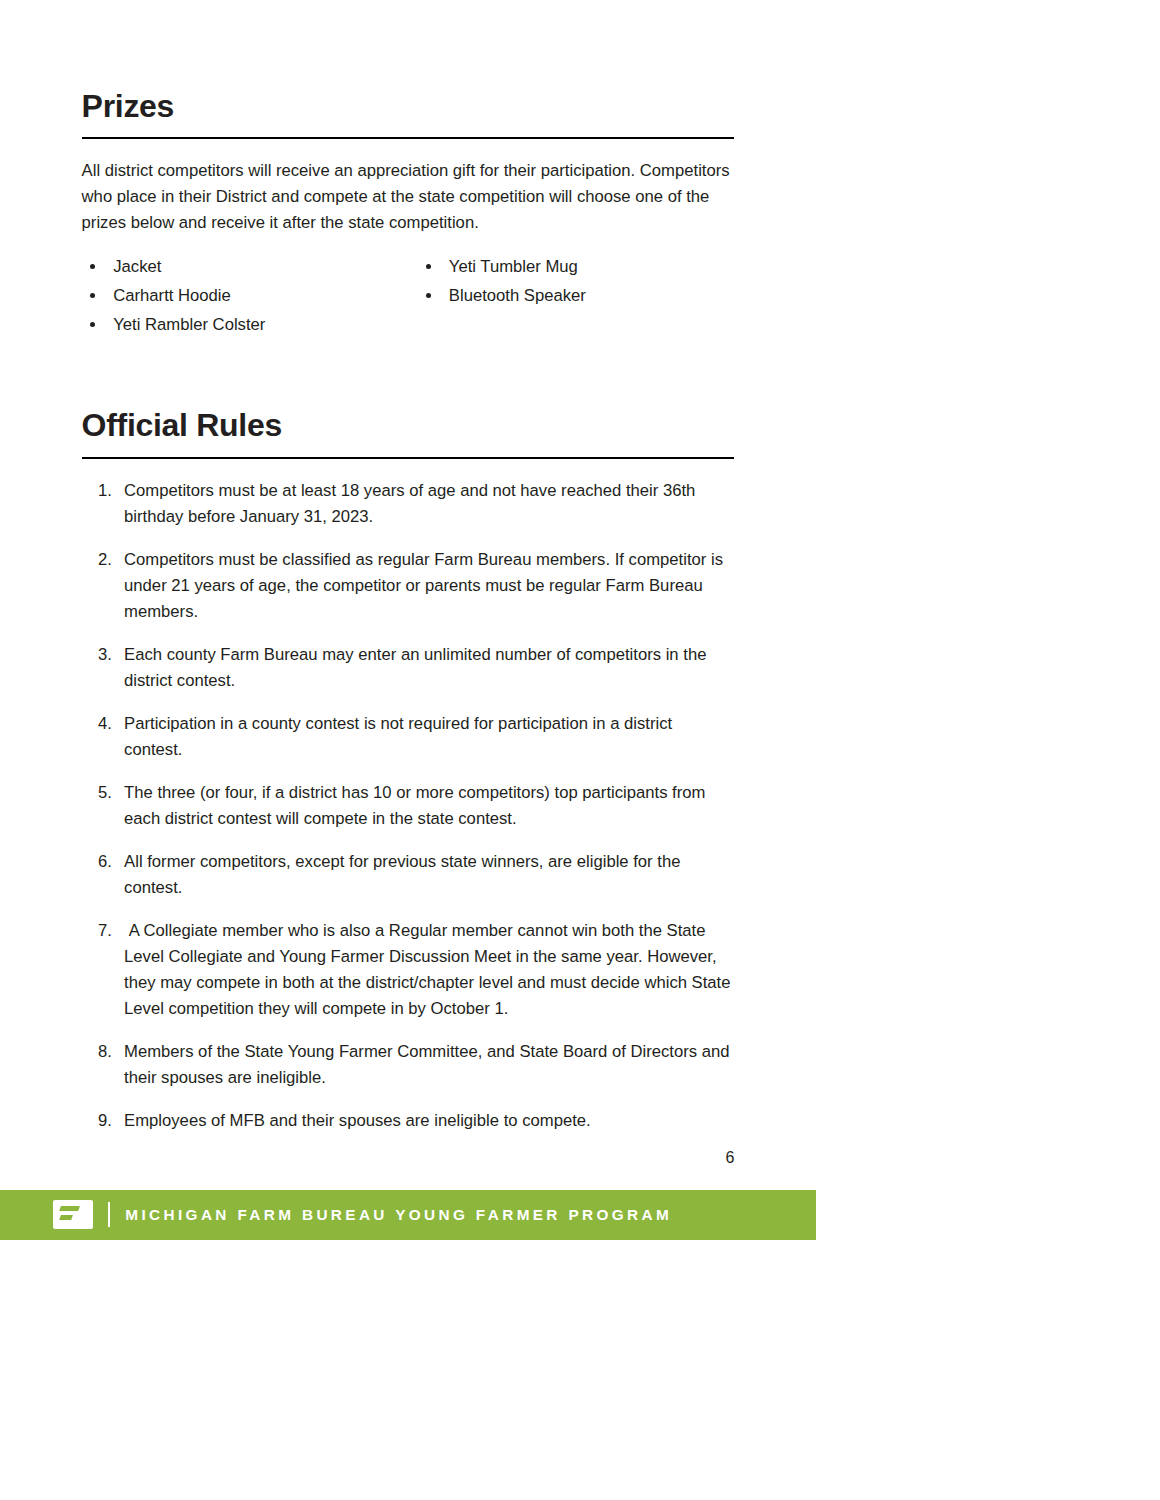Prizes
All district competitors will receive an appreciation gift for their participation. Competitors who place in their District and compete at the state competition will choose one of the prizes below and receive it after the state competition.
Jacket
Carhartt Hoodie
Yeti Rambler Colster
Yeti Tumbler Mug
Bluetooth Speaker
Official Rules
Competitors must be at least 18 years of age and not have reached their 36th birthday before January 31, 2023.
Competitors must be classified as regular Farm Bureau members. If competitor is under 21 years of age, the competitor or parents must be regular Farm Bureau members.
Each county Farm Bureau may enter an unlimited number of competitors in the district contest.
Participation in a county contest is not required for participation in a district contest.
The three (or four, if a district has 10 or more competitors) top participants from each district contest will compete in the state contest.
All former competitors, except for previous state winners, are eligible for the contest.
A Collegiate member who is also a Regular member cannot win both the State Level Collegiate and Young Farmer Discussion Meet in the same year. However, they may compete in both at the district/chapter level and must decide which State Level competition they will compete in by October 1.
Members of the State Young Farmer Committee, and State Board of Directors and their spouses are ineligible.
Employees of MFB and their spouses are ineligible to compete.
6
MICHIGAN FARM BUREAU YOUNG FARMER PROGRAM